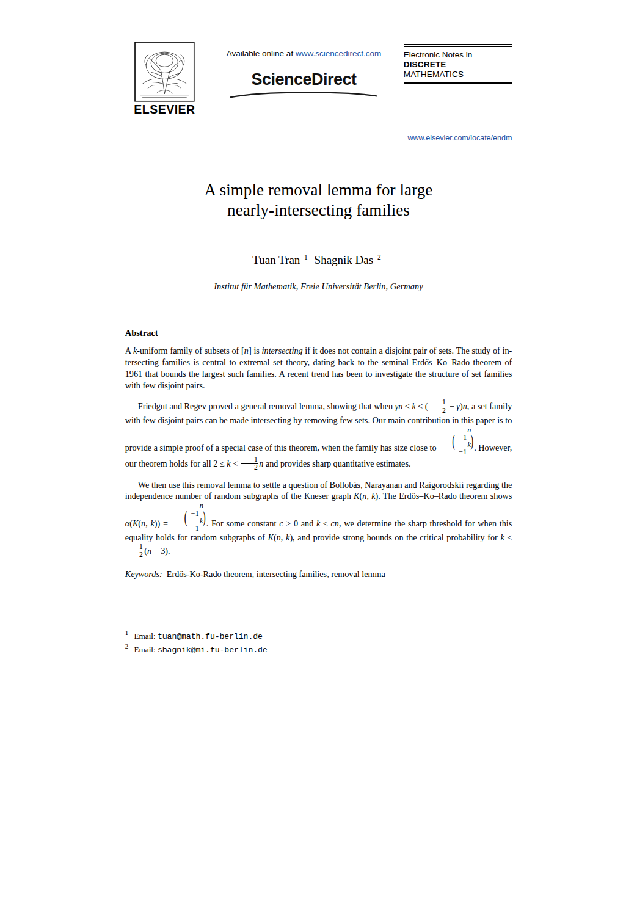ELSEVIER
Available online at www.sciencedirect.com
Science Direct
Electronic Notes in
DISCRETE
MATHEMATICS
www.elsevier.com/locate/endm
A simple removal lemma for large
nearly-intersecting families
Tuan Tran 1 Shagnik Das 2
Institut für Mathematik, Freie Universität Berlin, Germany
Abstract
A k-uniform family of subsets of [n] is intersecting if it does not contain a disjoint pair of sets. The study of intersecting families is central to extremal set theory, dating back to the seminal Erdős–Ko–Rado theorem of 1961 that bounds the largest such families. A recent trend has been to investigate the structure of set families with few disjoint pairs.
Friedgut and Regev proved a general removal lemma, showing that when γn ≤ k ≤ (12 − γ)n, a set family with few disjoint pairs can be made intersecting by removing few sets. Our main contribution in this paper is to provide a simple proof of a special case of this theorem, when the family has size close to n−1 k−1. However, our theorem holds for all 2 ≤ k < 12 n and provides sharp quantitative estimates.
We then use this removal lemma to settle a question of Bollobás, Narayanan and Raigorodskii regarding the independence number of random subgraphs of the Kneser graph K(n, k). The Erdős–Ko–Rado theorem shows α(K(n, k)) = n−1 k−1. For some constant c > 0 and k ≤ cn, we determine the sharp threshold for when this equality holds for random subgraphs of K(n, k), and provide strong bounds on the critical probability for k ≤ 12(n − 3).
Keywords: Erdős-Ko-Rado theorem, intersecting families, removal lemma
1 Email: tuan@math.fu-berlin.de
2 Email: shagnik@mi.fu-berlin.de